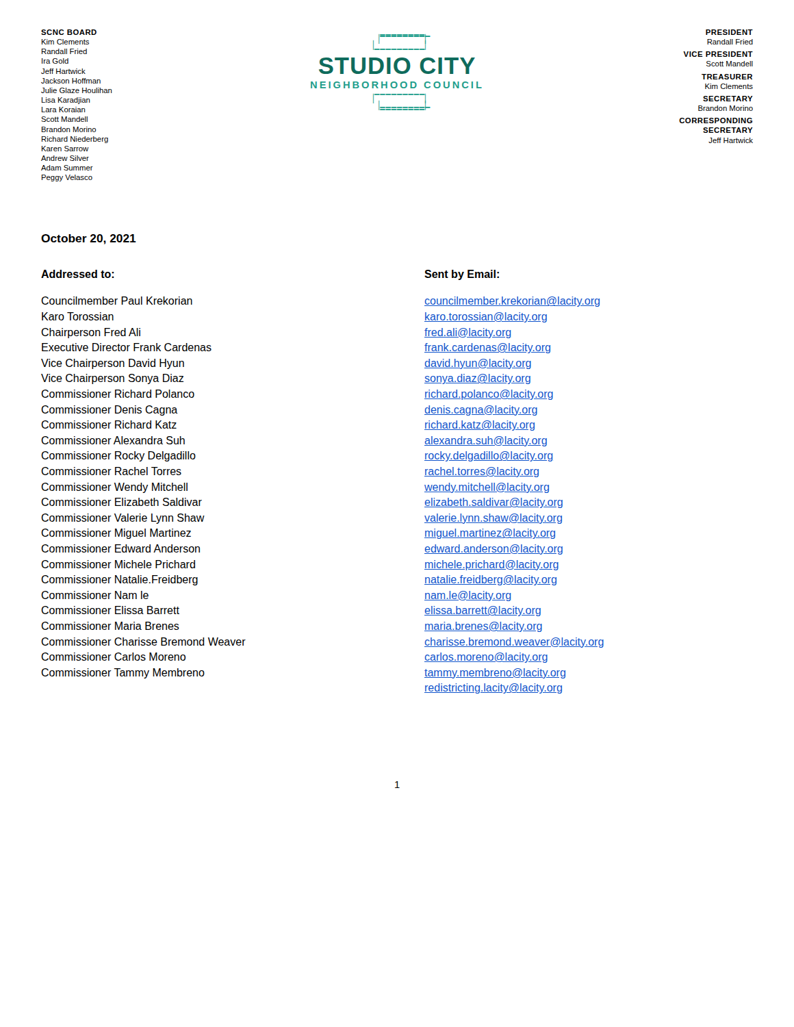SCNC BOARD
Kim Clements
Randall Fried
Ira Gold
Jeff Hartwick
Jackson Hoffman
Julie Glaze Houlihan
Lisa Karadjian
Lara Koraian
Scott Mandell
Brandon Morino
Richard Niederberg
Karen Sarrow
Andrew Silver
Adam Summer
Peggy Velasco
▁▁▁▁▁▁▁▁▁ ▕▔▔▔▔▔▔▔▔▏ ▕▁▁▁▁▁▁▁▁▁▏
STUDIO CITY
NEIGHBORHOOD COUNCIL
▕▔▔▔▔▔▔▔▔▔▏ ▕▁▁▁▁▁▁▁▁▏ ▔▔▔▔▔▔▔▔▔
PRESIDENT
Randall Fried
VICE PRESIDENT
Scott Mandell
TREASURER
Kim Clements
SECRETARY
Brandon Morino
CORRESPONDING
SECRETARY
Jeff Hartwick
October 20, 2021
Addressed to:
Councilmember Paul Krekorian
Karo Torossian
Chairperson Fred Ali
Executive Director Frank Cardenas
Vice Chairperson David Hyun
Vice Chairperson Sonya Diaz
Commissioner Richard Polanco
Commissioner Denis Cagna
Commissioner Richard Katz
Commissioner Alexandra Suh
Commissioner Rocky Delgadillo
Commissioner Rachel Torres
Commissioner Wendy Mitchell
Commissioner Elizabeth Saldivar
Commissioner Valerie Lynn Shaw
Commissioner Miguel Martinez
Commissioner Edward Anderson
Commissioner Michele Prichard
Commissioner Natalie.Freidberg
Commissioner Nam le
Commissioner Elissa Barrett
Commissioner Maria Brenes
Commissioner Charisse Bremond Weaver
Commissioner Carlos Moreno
Commissioner Tammy Membreno
Sent by Email:
councilmember.krekorian@lacity.org
karo.torossian@lacity.org
fred.ali@lacity.org
frank.cardenas@lacity.org
david.hyun@lacity.org
sonya.diaz@lacity.org
richard.polanco@lacity.org
denis.cagna@lacity.org
richard.katz@lacity.org
alexandra.suh@lacity.org
rocky.delgadillo@lacity.org
rachel.torres@lacity.org
wendy.mitchell@lacity.org
elizabeth.saldivar@lacity.org
valerie.lynn.shaw@lacity.org
miguel.martinez@lacity.org
edward.anderson@lacity.org
michele.prichard@lacity.org
natalie.freidberg@lacity.org
nam.le@lacity.org
elissa.barrett@lacity.org
maria.brenes@lacity.org
charisse.bremond.weaver@lacity.org
carlos.moreno@lacity.org
tammy.membreno@lacity.org
redistricting.lacity@lacity.org
1